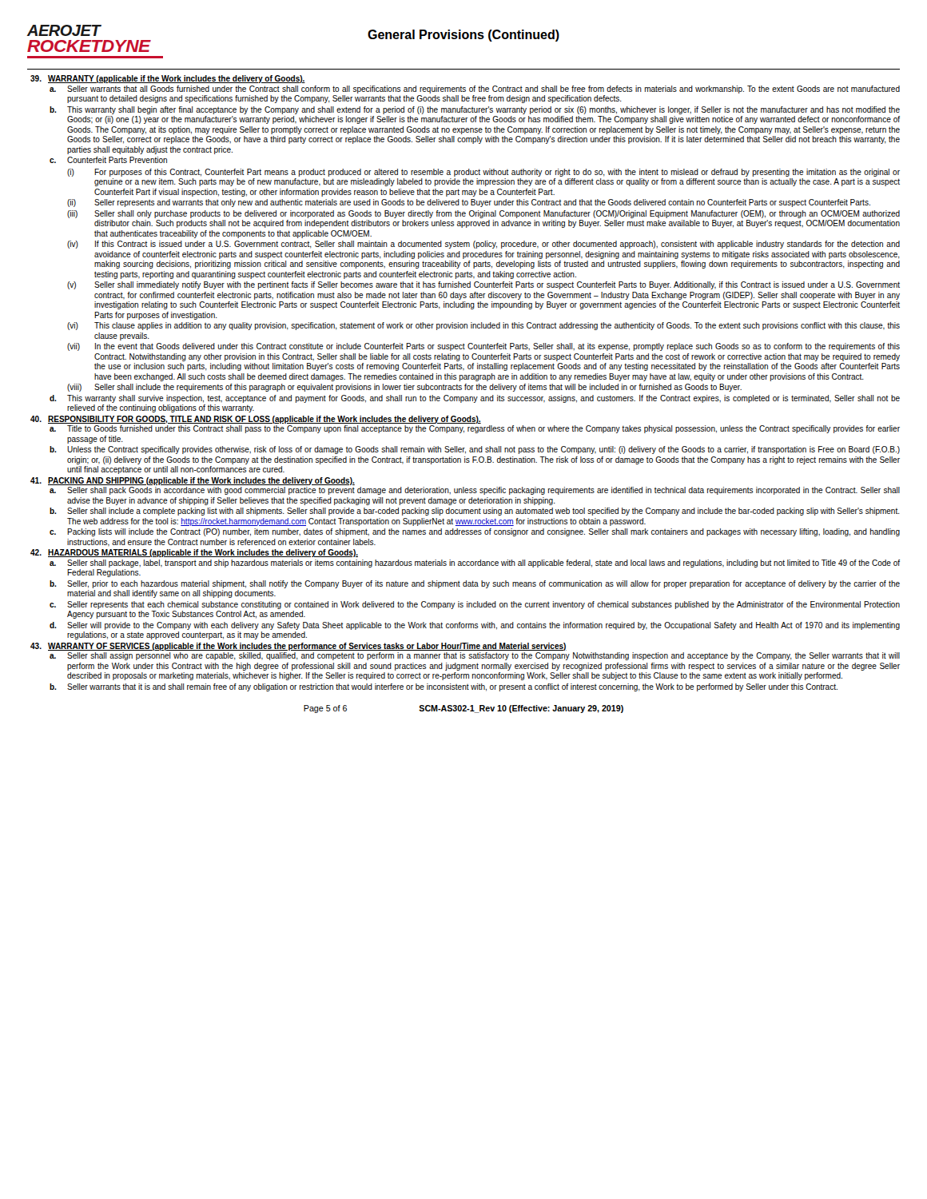AEROJET
ROCKETDYNE
General Provisions (Continued)
WARRANTY (applicable if the Work includes the delivery of Goods).
Seller warrants that all Goods furnished under the Contract shall conform to all specifications and requirements of the Contract and shall be free from defects in materials and workmanship. To the extent Goods are not manufactured pursuant to detailed designs and specifications furnished by the Company, Seller warrants that the Goods shall be free from design and specification defects.
This warranty shall begin after final acceptance by the Company and shall extend for a period of (i) the manufacturer's warranty period or six (6) months, whichever is longer, if Seller is not the manufacturer and has not modified the Goods; or (ii) one (1) year or the manufacturer's warranty period, whichever is longer if Seller is the manufacturer of the Goods or has modified them. The Company shall give written notice of any warranted defect or nonconformance of Goods. The Company, at its option, may require Seller to promptly correct or replace warranted Goods at no expense to the Company. If correction or replacement by Seller is not timely, the Company may, at Seller's expense, return the Goods to Seller, correct or replace the Goods, or have a third party correct or replace the Goods. Seller shall comply with the Company's direction under this provision. If it is later determined that Seller did not breach this warranty, the parties shall equitably adjust the contract price.
Counterfeit Parts Prevention
For purposes of this Contract, Counterfeit Part means a product produced or altered to resemble a product without authority or right to do so, with the intent to mislead or defraud by presenting the imitation as the original or genuine or a new item. Such parts may be of new manufacture, but are misleadingly labeled to provide the impression they are of a different class or quality or from a different source than is actually the case. A part is a suspect Counterfeit Part if visual inspection, testing, or other information provides reason to believe that the part may be a Counterfeit Part.
Seller represents and warrants that only new and authentic materials are used in Goods to be delivered to Buyer under this Contract and that the Goods delivered contain no Counterfeit Parts or suspect Counterfeit Parts.
Seller shall only purchase products to be delivered or incorporated as Goods to Buyer directly from the Original Component Manufacturer (OCM)/Original Equipment Manufacturer (OEM), or through an OCM/OEM authorized distributor chain. Such products shall not be acquired from independent distributors or brokers unless approved in advance in writing by Buyer. Seller must make available to Buyer, at Buyer's request, OCM/OEM documentation that authenticates traceability of the components to that applicable OCM/OEM.
If this Contract is issued under a U.S. Government contract, Seller shall maintain a documented system (policy, procedure, or other documented approach), consistent with applicable industry standards for the detection and avoidance of counterfeit electronic parts and suspect counterfeit electronic parts, including policies and procedures for training personnel, designing and maintaining systems to mitigate risks associated with parts obsolescence, making sourcing decisions, prioritizing mission critical and sensitive components, ensuring traceability of parts, developing lists of trusted and untrusted suppliers, flowing down requirements to subcontractors, inspecting and testing parts, reporting and quarantining suspect counterfeit electronic parts and counterfeit electronic parts, and taking corrective action.
Seller shall immediately notify Buyer with the pertinent facts if Seller becomes aware that it has furnished Counterfeit Parts or suspect Counterfeit Parts to Buyer. Additionally, if this Contract is issued under a U.S. Government contract, for confirmed counterfeit electronic parts, notification must also be made not later than 60 days after discovery to the Government – Industry Data Exchange Program (GIDEP). Seller shall cooperate with Buyer in any investigation relating to such Counterfeit Electronic Parts or suspect Counterfeit Electronic Parts, including the impounding by Buyer or government agencies of the Counterfeit Electronic Parts or suspect Electronic Counterfeit Parts for purposes of investigation.
This clause applies in addition to any quality provision, specification, statement of work or other provision included in this Contract addressing the authenticity of Goods. To the extent such provisions conflict with this clause, this clause prevails.
In the event that Goods delivered under this Contract constitute or include Counterfeit Parts or suspect Counterfeit Parts, Seller shall, at its expense, promptly replace such Goods so as to conform to the requirements of this Contract. Notwithstanding any other provision in this Contract, Seller shall be liable for all costs relating to Counterfeit Parts or suspect Counterfeit Parts and the cost of rework or corrective action that may be required to remedy the use or inclusion such parts, including without limitation Buyer's costs of removing Counterfeit Parts, of installing replacement Goods and of any testing necessitated by the reinstallation of the Goods after Counterfeit Parts have been exchanged. All such costs shall be deemed direct damages. The remedies contained in this paragraph are in addition to any remedies Buyer may have at law, equity or under other provisions of this Contract.
Seller shall include the requirements of this paragraph or equivalent provisions in lower tier subcontracts for the delivery of items that will be included in or furnished as Goods to Buyer.
This warranty shall survive inspection, test, acceptance of and payment for Goods, and shall run to the Company and its successor, assigns, and customers. If the Contract expires, is completed or is terminated, Seller shall not be relieved of the continuing obligations of this warranty.
RESPONSIBILITY FOR GOODS, TITLE AND RISK OF LOSS (applicable if the Work includes the delivery of Goods).
Title to Goods furnished under this Contract shall pass to the Company upon final acceptance by the Company, regardless of when or where the Company takes physical possession, unless the Contract specifically provides for earlier passage of title.
Unless the Contract specifically provides otherwise, risk of loss of or damage to Goods shall remain with Seller, and shall not pass to the Company, until: (i) delivery of the Goods to a carrier, if transportation is Free on Board (F.O.B.) origin; or, (ii) delivery of the Goods to the Company at the destination specified in the Contract, if transportation is F.O.B. destination. The risk of loss of or damage to Goods that the Company has a right to reject remains with the Seller until final acceptance or until all non-conformances are cured.
PACKING AND SHIPPING (applicable if the Work includes the delivery of Goods).
Seller shall pack Goods in accordance with good commercial practice to prevent damage and deterioration, unless specific packaging requirements are identified in technical data requirements incorporated in the Contract. Seller shall advise the Buyer in advance of shipping if Seller believes that the specified packaging will not prevent damage or deterioration in shipping.
Seller shall include a complete packing list with all shipments. Seller shall provide a bar-coded packing slip document using an automated web tool specified by the Company and include the bar-coded packing slip with Seller's shipment. The web address for the tool is: https://rocket.harmonydemand.com Contact Transportation on SupplierNet at www.rocket.com for instructions to obtain a password.
Packing lists will include the Contract (PO) number, item number, dates of shipment, and the names and addresses of consignor and consignee. Seller shall mark containers and packages with necessary lifting, loading, and handling instructions, and ensure the Contract number is referenced on exterior container labels.
HAZARDOUS MATERIALS (applicable if the Work includes the delivery of Goods).
Seller shall package, label, transport and ship hazardous materials or items containing hazardous materials in accordance with all applicable federal, state and local laws and regulations, including but not limited to Title 49 of the Code of Federal Regulations.
Seller, prior to each hazardous material shipment, shall notify the Company Buyer of its nature and shipment data by such means of communication as will allow for proper preparation for acceptance of delivery by the carrier of the material and shall identify same on all shipping documents.
Seller represents that each chemical substance constituting or contained in Work delivered to the Company is included on the current inventory of chemical substances published by the Administrator of the Environmental Protection Agency pursuant to the Toxic Substances Control Act, as amended.
Seller will provide to the Company with each delivery any Safety Data Sheet applicable to the Work that conforms with, and contains the information required by, the Occupational Safety and Health Act of 1970 and its implementing regulations, or a state approved counterpart, as it may be amended.
WARRANTY OF SERVICES (applicable if the Work includes the performance of Services tasks or Labor Hour/Time and Material services)
Seller shall assign personnel who are capable, skilled, qualified, and competent to perform in a manner that is satisfactory to the Company Notwithstanding inspection and acceptance by the Company, the Seller warrants that it will perform the Work under this Contract with the high degree of professional skill and sound practices and judgment normally exercised by recognized professional firms with respect to services of a similar nature or the degree Seller described in proposals or marketing materials, whichever is higher. If the Seller is required to correct or re-perform nonconforming Work, Seller shall be subject to this Clause to the same extent as work initially performed.
Seller warrants that it is and shall remain free of any obligation or restriction that would interfere or be inconsistent with, or present a conflict of interest concerning, the Work to be performed by Seller under this Contract.
Page 5 of 6 SCM-AS302-1_Rev 10 (Effective: January 29, 2019)